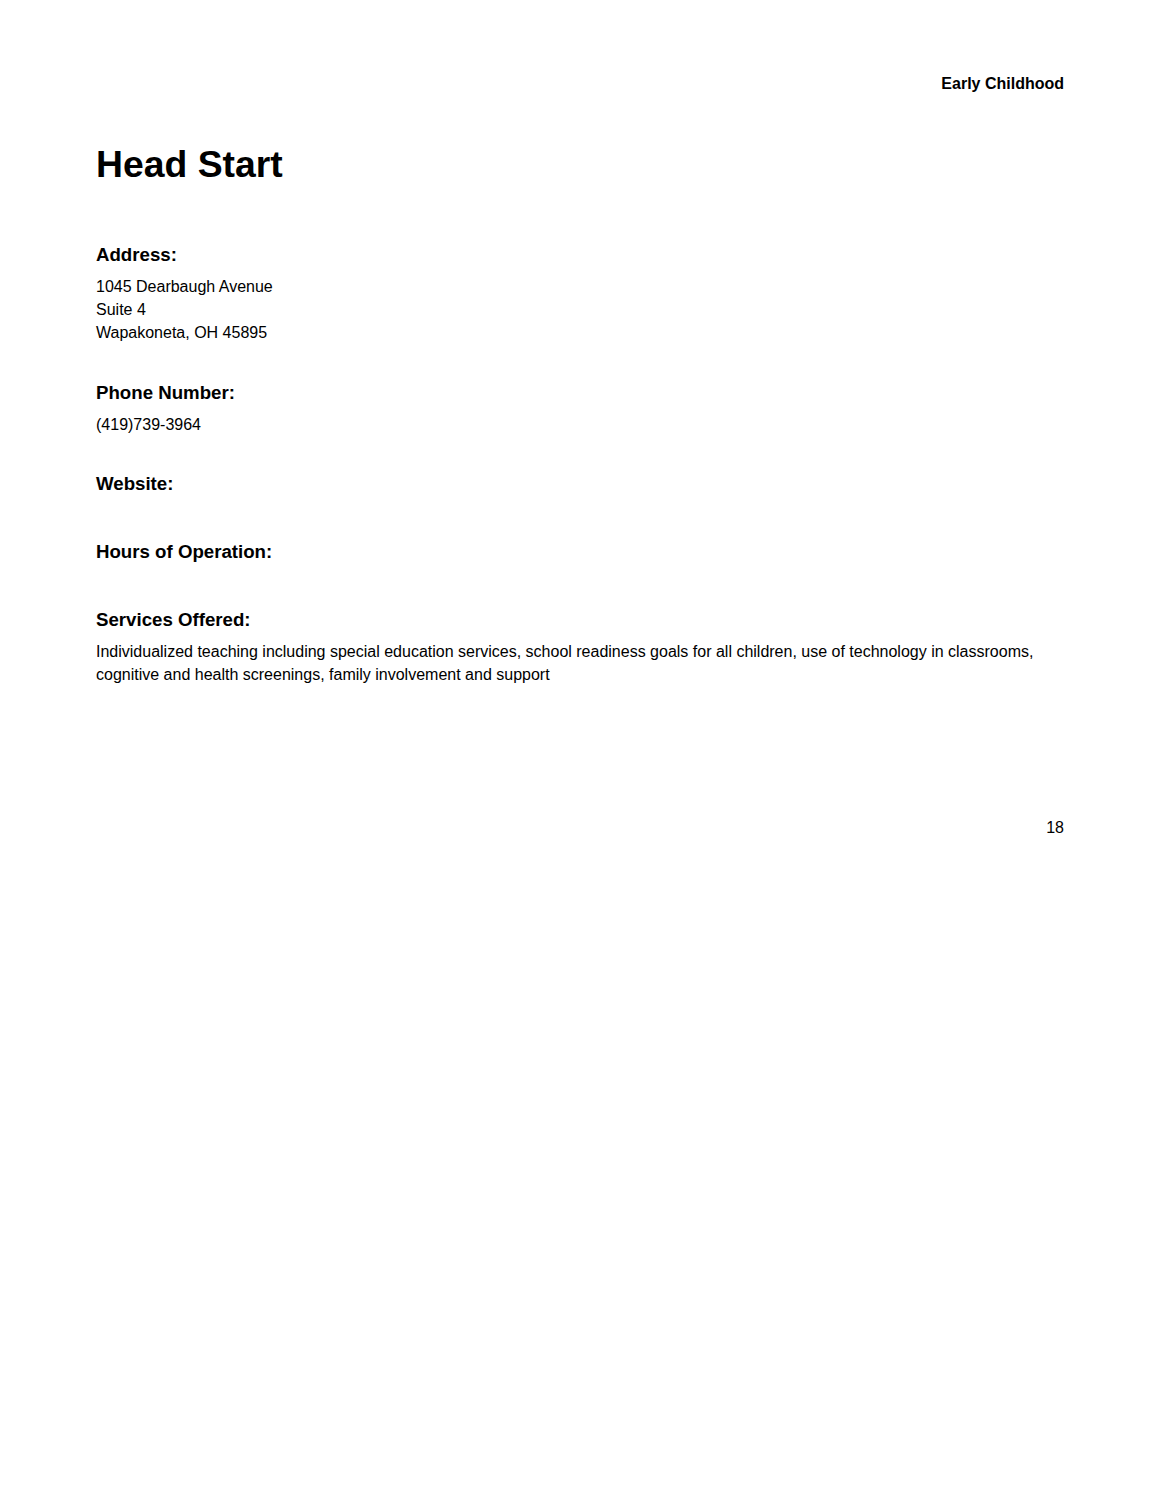Early Childhood
Head Start
Address:
1045 Dearbaugh Avenue
Suite 4
Wapakoneta, OH 45895
Phone Number:
(419)739-3964
Website:
Hours of Operation:
Services Offered:
Individualized teaching including special education services, school readiness goals for all children, use of technology in classrooms, cognitive and health screenings, family involvement and support
18